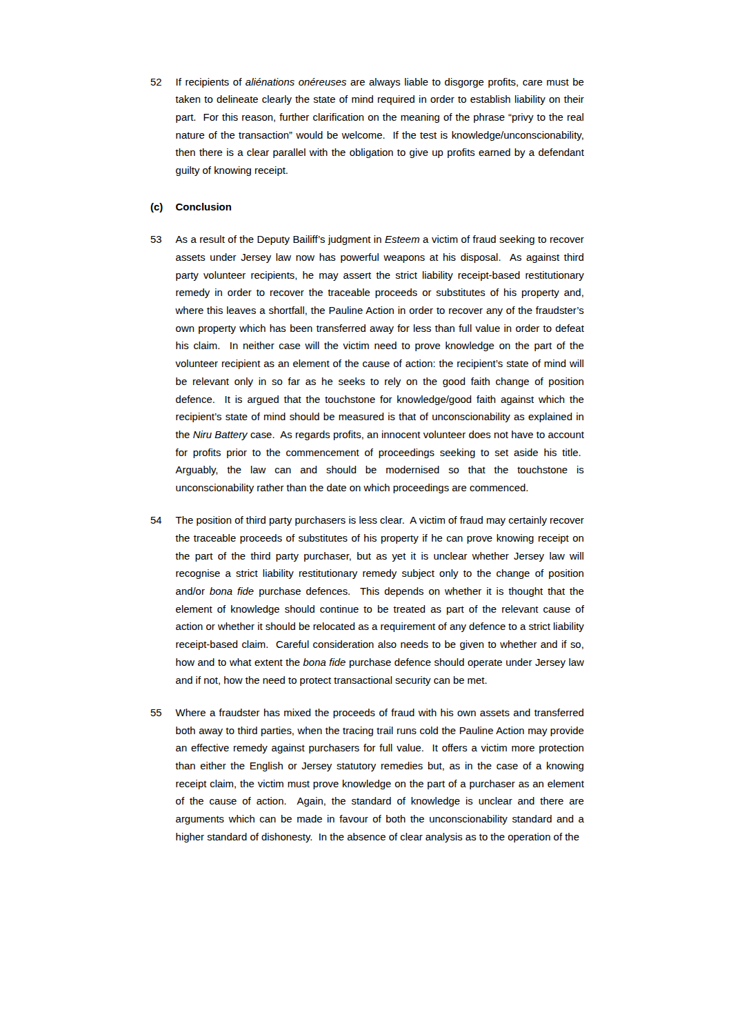52 If recipients of aliénations onéreuses are always liable to disgorge profits, care must be taken to delineate clearly the state of mind required in order to establish liability on their part. For this reason, further clarification on the meaning of the phrase “privy to the real nature of the transaction” would be welcome. If the test is knowledge/unconscionability, then there is a clear parallel with the obligation to give up profits earned by a defendant guilty of knowing receipt.
(c) Conclusion
53 As a result of the Deputy Bailiff’s judgment in Esteem a victim of fraud seeking to recover assets under Jersey law now has powerful weapons at his disposal. As against third party volunteer recipients, he may assert the strict liability receipt-based restitutionary remedy in order to recover the traceable proceeds or substitutes of his property and, where this leaves a shortfall, the Pauline Action in order to recover any of the fraudster’s own property which has been transferred away for less than full value in order to defeat his claim. In neither case will the victim need to prove knowledge on the part of the volunteer recipient as an element of the cause of action: the recipient’s state of mind will be relevant only in so far as he seeks to rely on the good faith change of position defence. It is argued that the touchstone for knowledge/good faith against which the recipient’s state of mind should be measured is that of unconscionability as explained in the Niru Battery case. As regards profits, an innocent volunteer does not have to account for profits prior to the commencement of proceedings seeking to set aside his title. Arguably, the law can and should be modernised so that the touchstone is unconscionability rather than the date on which proceedings are commenced.
54 The position of third party purchasers is less clear. A victim of fraud may certainly recover the traceable proceeds of substitutes of his property if he can prove knowing receipt on the part of the third party purchaser, but as yet it is unclear whether Jersey law will recognise a strict liability restitutionary remedy subject only to the change of position and/or bona fide purchase defences. This depends on whether it is thought that the element of knowledge should continue to be treated as part of the relevant cause of action or whether it should be relocated as a requirement of any defence to a strict liability receipt-based claim. Careful consideration also needs to be given to whether and if so, how and to what extent the bona fide purchase defence should operate under Jersey law and if not, how the need to protect transactional security can be met.
55 Where a fraudster has mixed the proceeds of fraud with his own assets and transferred both away to third parties, when the tracing trail runs cold the Pauline Action may provide an effective remedy against purchasers for full value. It offers a victim more protection than either the English or Jersey statutory remedies but, as in the case of a knowing receipt claim, the victim must prove knowledge on the part of a purchaser as an element of the cause of action. Again, the standard of knowledge is unclear and there are arguments which can be made in favour of both the unconscionability standard and a higher standard of dishonesty. In the absence of clear analysis as to the operation of the